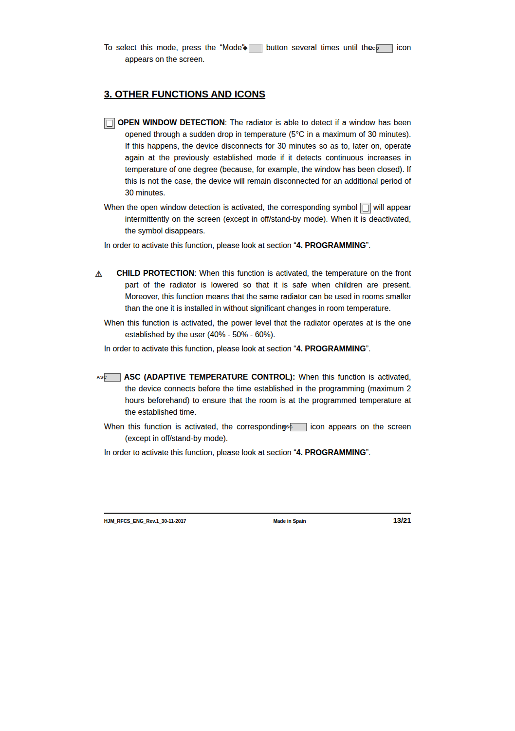To select this mode, press the “Mode" button several times until the ECO icon appears on the screen.
3. OTHER FUNCTIONS AND ICONS
OPEN WINDOW DETECTION: The radiator is able to detect if a window has been opened through a sudden drop in temperature (5°C in a maximum of 30 minutes). If this happens, the device disconnects for 30 minutes so as to, later on, operate again at the previously established mode if it detects continuous increases in temperature of one degree (because, for example, the window has been closed). If this is not the case, the device will remain disconnected for an additional period of 30 minutes.
When the open window detection is activated, the corresponding symbol will appear intermittently on the screen (except in off/stand-by mode). When it is deactivated, the symbol disappears.
In order to activate this function, please look at section “4. PROGRAMMING”.
CHILD PROTECTION: When this function is activated, the temperature on the front part of the radiator is lowered so that it is safe when children are present. Moreover, this function means that the same radiator can be used in rooms smaller than the one it is installed in without significant changes in room temperature.
When this function is activated, the power level that the radiator operates at is the one established by the user (40% - 50% - 60%).
In order to activate this function, please look at section “4. PROGRAMMING”.
ASC ASC (ADAPTIVE TEMPERATURE CONTROL): When this function is activated, the device connects before the time established in the programming (maximum 2 hours beforehand) to ensure that the room is at the programmed temperature at the established time.
When this function is activated, the corresponding ASC icon appears on the screen (except in off/stand-by mode).
In order to activate this function, please look at section “4. PROGRAMMING”.
HJM_RFCS_ENG_Rev.1_30-11-2017 Made in Spain 13/21